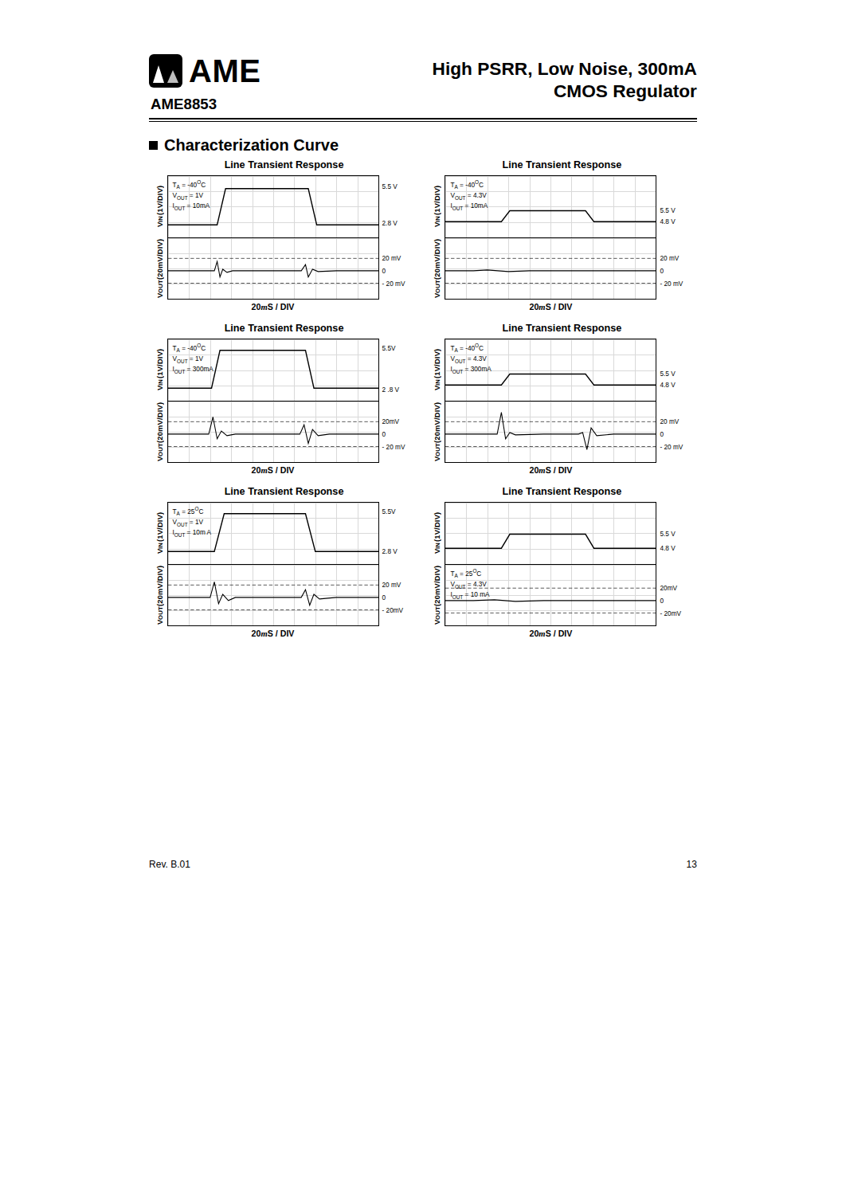AME
AME8853
High PSRR, Low Noise, 300mA
CMOS Regulator
Characterization Curve
Line Transient Response
VIN (1V/DIV)
TA = -40OC
VOUT = 1V
IOUT = 10mA
5.5 V 2.8 V
VOUT (20mV/DIV)
20 mV 0 - 20 mV
20m S / DIV
Line Transient Response
VIN (1V/DIV)
TA = -40OC
VOUT = 4.3V
IOUT = 10mA
5.5 V 4.8 V
VOUT (20mV/DIV)
20 mV 0 - 20 mV
20m S / DIV
Line Transient Response
VIN (1V/DIV)
TA = -40OC
VOUT = 1V
IOUT = 300mA
5.5V 2 .8 V
VOUT (20mV/DIV)
20mV 0 - 20 mV
20m S / DIV
Line Transient Response
VIN (1V/DIV)
TA = -40OC
VOUT = 4.3V
IOUT = 300mA
5.5 V 4.8 V
VOUT (20mV/DIV)
20 mV 0 - 20 mV
20m S / DIV
Line Transient Response
VIN (1V/DIV)
TA = 25OC
VOUT = 1V
IOUT = 10m A
5.5V 2.8 V
VOUT (20mV/DIV)
20 mV 0 - 20mV
20m S / DIV
Line Transient Response
VIN (1V/DIV)
5.5 V 4.8 V
VOUT (20mV/DIV)
TA = 25OC
VOUT = 4.3V
IOUT = 10 mA
20mV 0 - 20mV
20m S / DIV
Rev. B.01
13